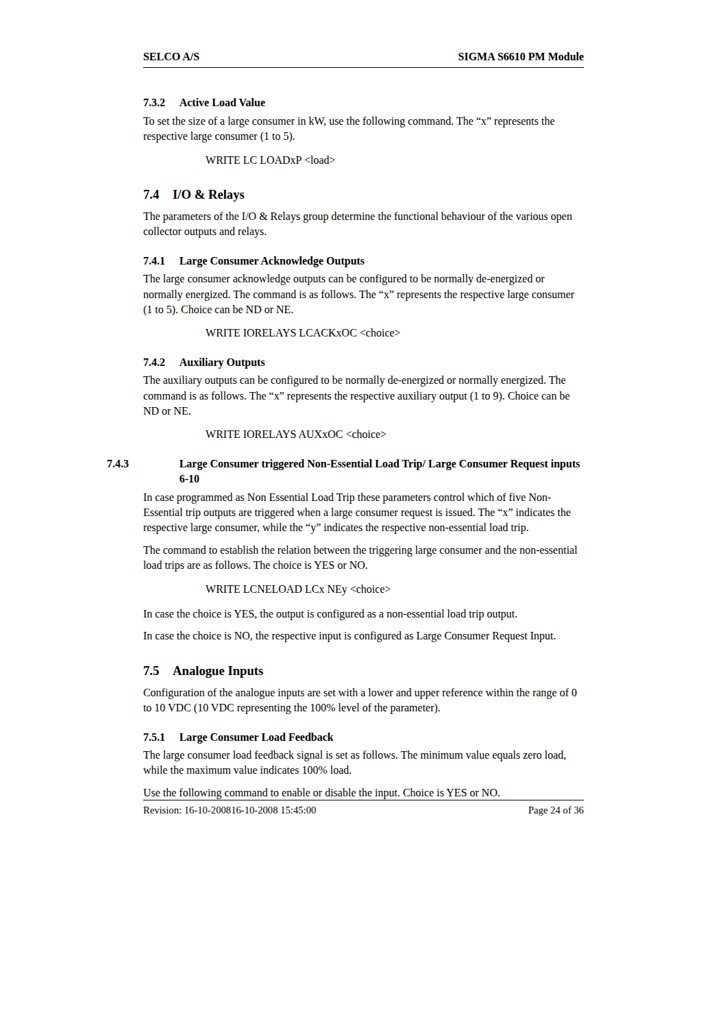SELCO A/S
SIGMA S6610 PM Module
7.3.2 Active Load Value
To set the size of a large consumer in kW, use the following command. The “x” represents the respective large consumer (1 to 5).
WRITE LC LOADxP <load>
7.4 I/O & Relays
The parameters of the I/O & Relays group determine the functional behaviour of the various open collector outputs and relays.
7.4.1 Large Consumer Acknowledge Outputs
The large consumer acknowledge outputs can be configured to be normally de-energized or normally energized. The command is as follows. The “x” represents the respective large consumer (1 to 5). Choice can be ND or NE.
WRITE IORELAYS LCACKxOC <choice>
7.4.2 Auxiliary Outputs
The auxiliary outputs can be configured to be normally de-energized or normally energized. The command is as follows. The “x” represents the respective auxiliary output (1 to 9). Choice can be ND or NE.
WRITE IORELAYS AUXxOC <choice>
7.4.3 Large Consumer triggered Non-Essential Load Trip/ Large Consumer Request inputs 6-10
In case programmed as Non Essential Load Trip these parameters control which of five Non-Essential trip outputs are triggered when a large consumer request is issued. The “x” indicates the respective large consumer, while the “y” indicates the respective non-essential load trip.
The command to establish the relation between the triggering large consumer and the non-essential load trips are as follows. The choice is YES or NO.
WRITE LCNELOAD LCx NEy <choice>
In case the choice is YES, the output is configured as a non-essential load trip output.
In case the choice is NO, the respective input is configured as Large Consumer Request Input.
7.5 Analogue Inputs
Configuration of the analogue inputs are set with a lower and upper reference within the range of 0 to 10 VDC (10 VDC representing the 100% level of the parameter).
7.5.1 Large Consumer Load Feedback
The large consumer load feedback signal is set as follows. The minimum value equals zero load, while the maximum value indicates 100% load.
Use the following command to enable or disable the input. Choice is YES or NO.
Revision: 16-10-200816-10-2008 15:45:00
Page 24 of 36